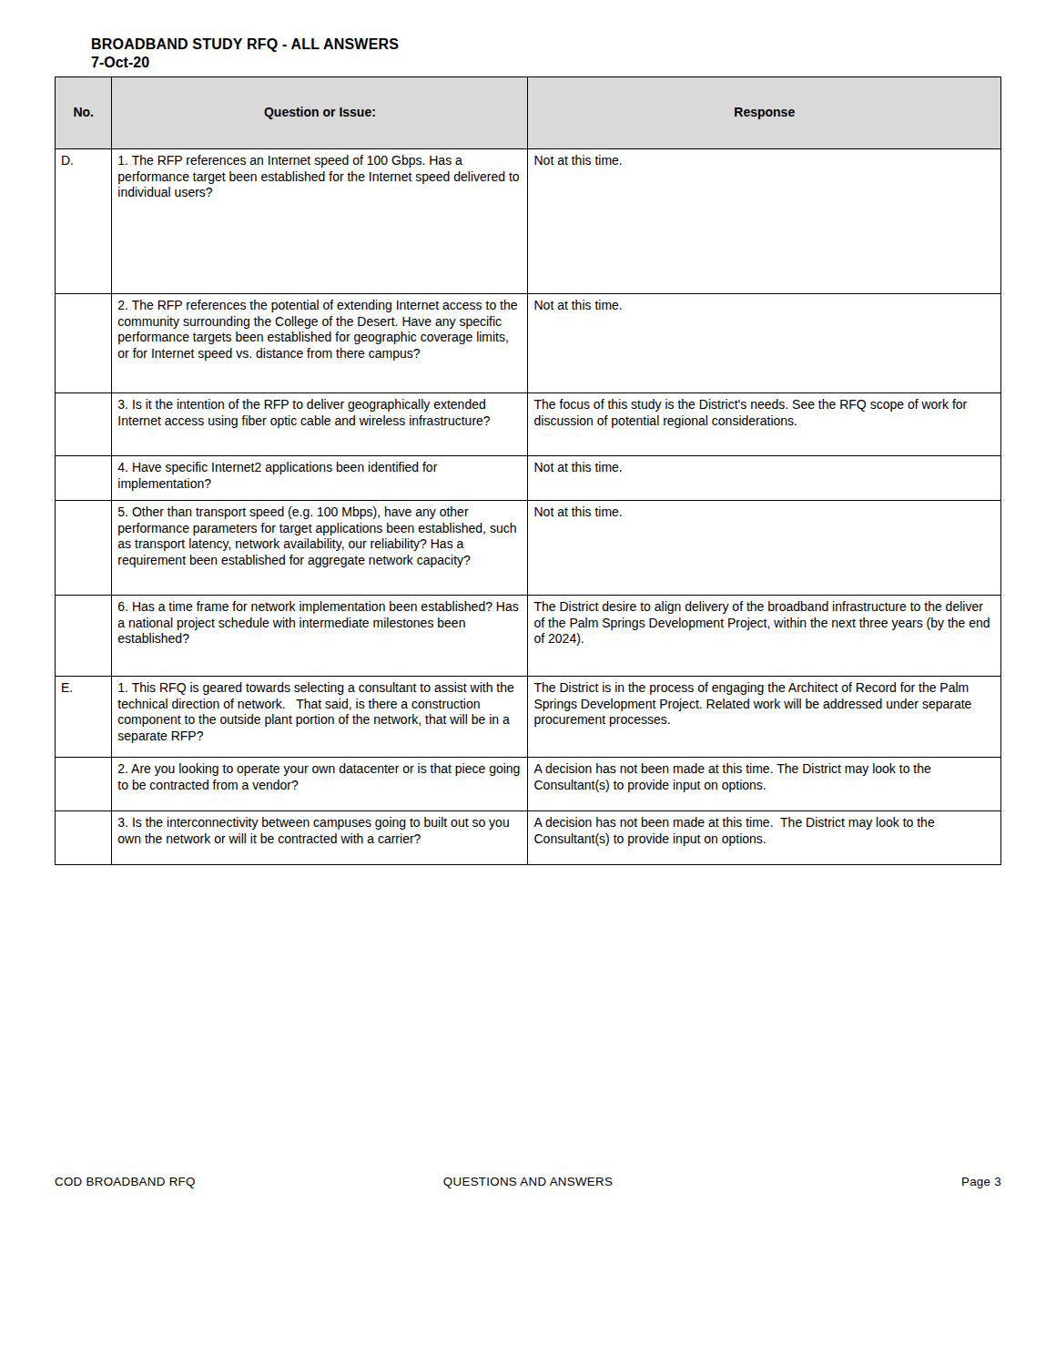BROADBAND STUDY RFQ - ALL ANSWERS
7-Oct-20
| No. | Question or Issue: | Response |
| --- | --- | --- |
| D. | 1. The RFP references an Internet speed of 100 Gbps. Has a performance target been established for the Internet speed delivered to individual users? | Not at this time. |
| | 2. The RFP references the potential of extending Internet access to the community surrounding the College of the Desert. Have any specific performance targets been established for geographic coverage limits, or for Internet speed vs. distance from there campus? | Not at this time. |
| | 3. Is it the intention of the RFP to deliver geographically extended Internet access using fiber optic cable and wireless infrastructure? | The focus of this study is the District's needs. See the RFQ scope of work for discussion of potential regional considerations. |
| | 4. Have specific Internet2 applications been identified for implementation? | Not at this time. |
| | 5. Other than transport speed (e.g. 100 Mbps), have any other performance parameters for target applications been established, such as transport latency, network availability, our reliability? Has a requirement been established for aggregate network capacity? | Not at this time. |
| | 6. Has a time frame for network implementation been established? Has a national project schedule with intermediate milestones been established? | The District desire to align delivery of the broadband infrastructure to the deliver of the Palm Springs Development Project, within the next three years (by the end of 2024). |
| E. | 1. This RFQ is geared towards selecting a consultant to assist with the technical direction of network. That said, is there a construction component to the outside plant portion of the network, that will be in a separate RFP? | The District is in the process of engaging the Architect of Record for the Palm Springs Development Project. Related work will be addressed under separate procurement processes. |
| | 2. Are you looking to operate your own datacenter or is that piece going to be contracted from a vendor? | A decision has not been made at this time. The District may look to the Consultant(s) to provide input on options. |
| | 3. Is the interconnectivity between campuses going to built out so you own the network or will it be contracted with a carrier? | A decision has not been made at this time. The District may look to the Consultant(s) to provide input on options. |
COD BROADBAND RFQ
QUESTIONS AND ANSWERS
Page 3